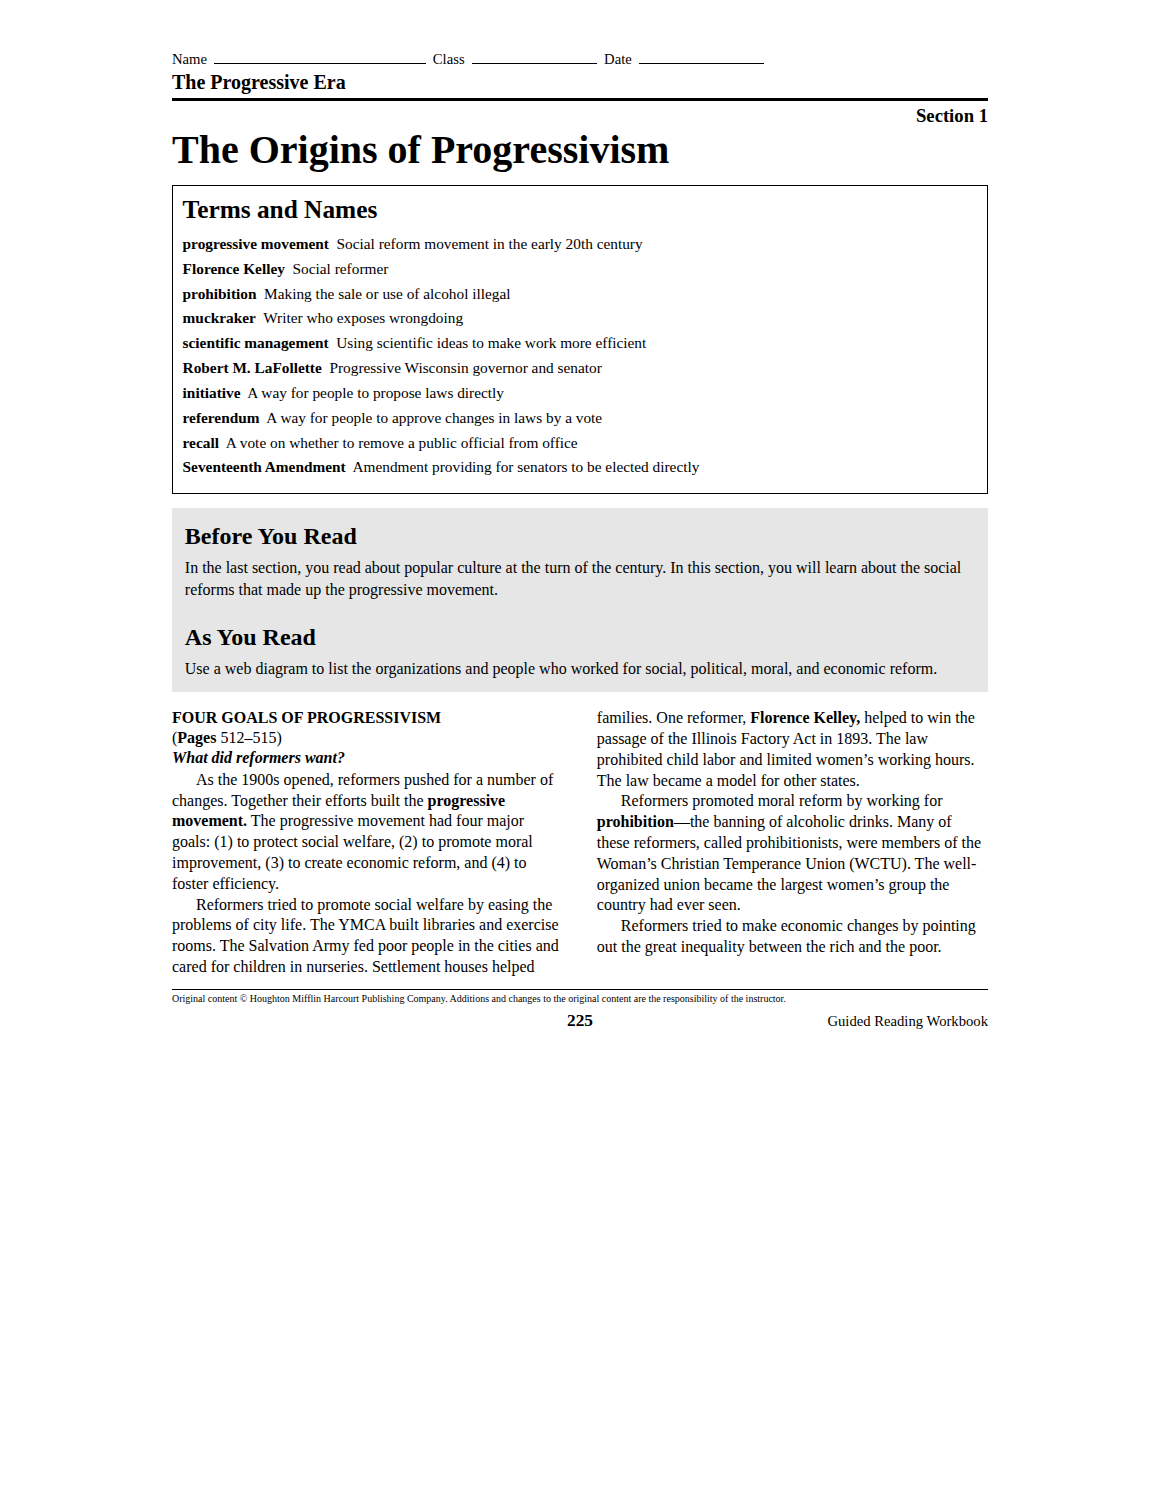Name Class Date
The Progressive Era
Section 1
The Origins of Progressivism
Terms and Names
progressive movement Social reform movement in the early 20th century
Florence Kelley Social reformer
prohibition Making the sale or use of alcohol illegal
muckraker Writer who exposes wrongdoing
scientific management Using scientific ideas to make work more efficient
Robert M. LaFollette Progressive Wisconsin governor and senator
initiative A way for people to propose laws directly
referendum A way for people to approve changes in laws by a vote
recall A vote on whether to remove a public official from office
Seventeenth Amendment Amendment providing for senators to be elected directly
Before You Read
In the last section, you read about popular culture at the turn of the century. In this section, you will learn about the social reforms that made up the progressive movement.
As You Read
Use a web diagram to list the organizations and people who worked for social, political, moral, and economic reform.
Four Goals of Progressivism
(Pages 512–515)
What did reformers want?
As the 1900s opened, reformers pushed for a number of changes. Together their efforts built the progressive movement. The progressive movement had four major goals: (1) to protect social welfare, (2) to promote moral improvement, (3) to create economic reform, and (4) to foster efficiency.
Reformers tried to promote social welfare by easing the problems of city life. The YMCA built libraries and exercise rooms. The Salvation Army fed poor people in the cities and cared for children in nurseries. Settlement houses helped families. One reformer, Florence Kelley, helped to win the passage of the Illinois Factory Act in 1893. The law prohibited child labor and limited women’s working hours. The law became a model for other states.
Reformers promoted moral reform by working for prohibition—the banning of alcoholic drinks. Many of these reformers, called prohibitionists, were members of the Woman’s Christian Temperance Union (WCTU). The well-organized union became the largest women’s group the country had ever seen.
Reformers tried to make economic changes by pointing out the great inequality between the rich and the poor.
Original content © Houghton Mifflin Harcourt Publishing Company. Additions and changes to the original content are the responsibility of the instructor.
225 Guided Reading Workbook